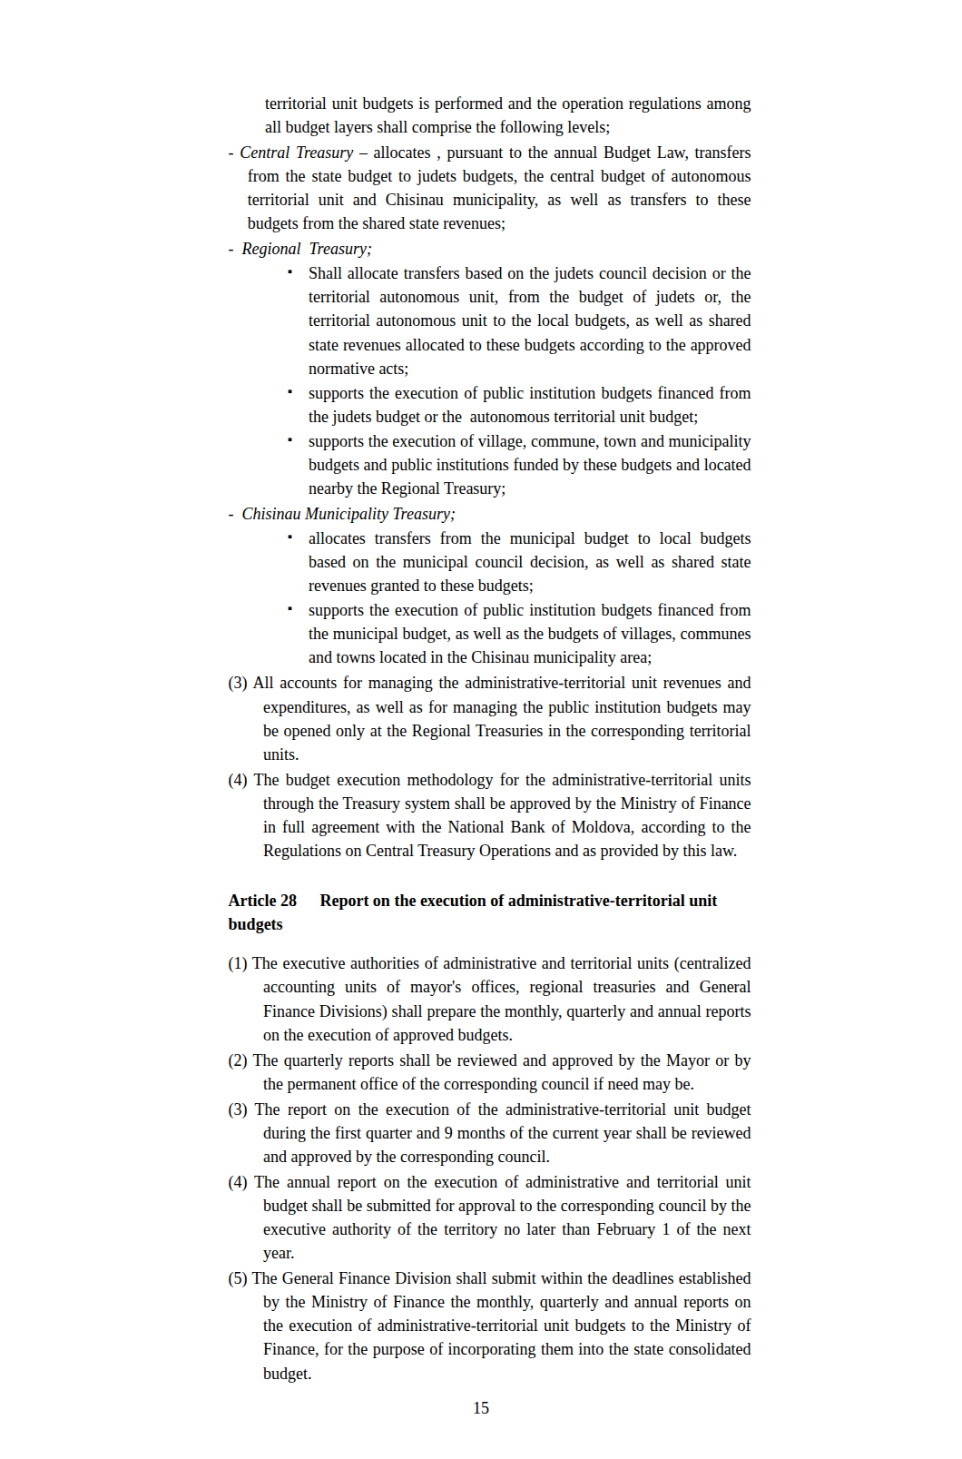territorial unit budgets is performed and the operation regulations among all budget layers shall comprise the following levels;
- Central Treasury – allocates , pursuant to the annual Budget Law, transfers from the state budget to judets budgets, the central budget of autonomous territorial unit and Chisinau municipality, as well as transfers to these budgets from the shared state revenues;
- Regional Treasury;
Shall allocate transfers based on the judets council decision or the territorial autonomous unit, from the budget of judets or, the territorial autonomous unit to the local budgets, as well as shared state revenues allocated to these budgets according to the approved normative acts;
supports the execution of public institution budgets financed from the judets budget or the autonomous territorial unit budget;
supports the execution of village, commune, town and municipality budgets and public institutions funded by these budgets and located nearby the Regional Treasury;
- Chisinau Municipality Treasury;
allocates transfers from the municipal budget to local budgets based on the municipal council decision, as well as shared state revenues granted to these budgets;
supports the execution of public institution budgets financed from the municipal budget, as well as the budgets of villages, communes and towns located in the Chisinau municipality area;
(3) All accounts for managing the administrative-territorial unit revenues and expenditures, as well as for managing the public institution budgets may be opened only at the Regional Treasuries in the corresponding territorial units.
(4) The budget execution methodology for the administrative-territorial units through the Treasury system shall be approved by the Ministry of Finance in full agreement with the National Bank of Moldova, according to the Regulations on Central Treasury Operations and as provided by this law.
Article 28 Report on the execution of administrative-territorial unit budgets
(1) The executive authorities of administrative and territorial units (centralized accounting units of mayor's offices, regional treasuries and General Finance Divisions) shall prepare the monthly, quarterly and annual reports on the execution of approved budgets.
(2) The quarterly reports shall be reviewed and approved by the Mayor or by the permanent office of the corresponding council if need may be.
(3) The report on the execution of the administrative-territorial unit budget during the first quarter and 9 months of the current year shall be reviewed and approved by the corresponding council.
(4) The annual report on the execution of administrative and territorial unit budget shall be submitted for approval to the corresponding council by the executive authority of the territory no later than February 1 of the next year.
(5) The General Finance Division shall submit within the deadlines established by the Ministry of Finance the monthly, quarterly and annual reports on the execution of administrative-territorial unit budgets to the Ministry of Finance, for the purpose of incorporating them into the state consolidated budget.
15